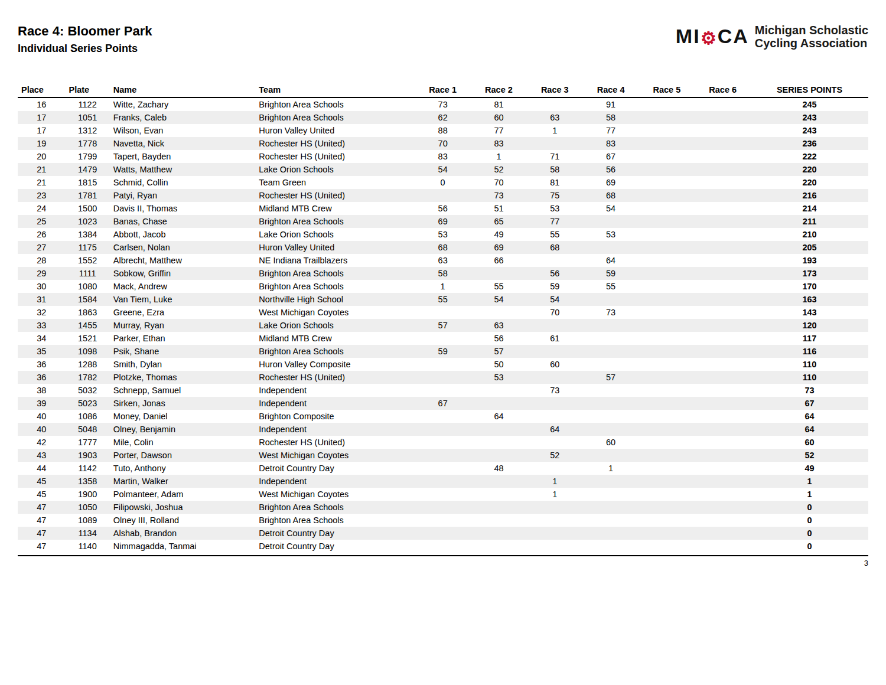Race 4: Bloomer Park
Individual Series Points
MI⚙CA
Michigan Scholastic
Cycling Association
| Place | Plate | Name | Team | Race 1 | Race 2 | Race 3 | Race 4 | Race 5 | Race 6 | SERIES POINTS |
| --- | --- | --- | --- | --- | --- | --- | --- | --- | --- | --- |
| 16 | 1122 | Witte, Zachary | Brighton Area Schools | 73 | 81 | | 91 | | | 245 |
| 17 | 1051 | Franks, Caleb | Brighton Area Schools | 62 | 60 | 63 | 58 | | | 243 |
| 17 | 1312 | Wilson, Evan | Huron Valley United | 88 | 77 | 1 | 77 | | | 243 |
| 19 | 1778 | Navetta, Nick | Rochester HS (United) | 70 | 83 | | 83 | | | 236 |
| 20 | 1799 | Tapert, Bayden | Rochester HS (United) | 83 | 1 | 71 | 67 | | | 222 |
| 21 | 1479 | Watts, Matthew | Lake Orion Schools | 54 | 52 | 58 | 56 | | | 220 |
| 21 | 1815 | Schmid, Collin | Team Green | 0 | 70 | 81 | 69 | | | 220 |
| 23 | 1781 | Patyi, Ryan | Rochester HS (United) | | 73 | 75 | 68 | | | 216 |
| 24 | 1500 | Davis II, Thomas | Midland MTB Crew | 56 | 51 | 53 | 54 | | | 214 |
| 25 | 1023 | Banas, Chase | Brighton Area Schools | 69 | 65 | 77 | | | | 211 |
| 26 | 1384 | Abbott, Jacob | Lake Orion Schools | 53 | 49 | 55 | 53 | | | 210 |
| 27 | 1175 | Carlsen, Nolan | Huron Valley United | 68 | 69 | 68 | | | | 205 |
| 28 | 1552 | Albrecht, Matthew | NE Indiana Trailblazers | 63 | 66 | | 64 | | | 193 |
| 29 | 1111 | Sobkow, Griffin | Brighton Area Schools | 58 | | 56 | 59 | | | 173 |
| 30 | 1080 | Mack, Andrew | Brighton Area Schools | 1 | 55 | 59 | 55 | | | 170 |
| 31 | 1584 | Van Tiem, Luke | Northville High School | 55 | 54 | 54 | | | | 163 |
| 32 | 1863 | Greene, Ezra | West Michigan Coyotes | | | 70 | 73 | | | 143 |
| 33 | 1455 | Murray, Ryan | Lake Orion Schools | 57 | 63 | | | | | 120 |
| 34 | 1521 | Parker, Ethan | Midland MTB Crew | | 56 | 61 | | | | 117 |
| 35 | 1098 | Psik, Shane | Brighton Area Schools | 59 | 57 | | | | | 116 |
| 36 | 1288 | Smith, Dylan | Huron Valley Composite | | 50 | 60 | | | | 110 |
| 36 | 1782 | Plotzke, Thomas | Rochester HS (United) | | 53 | | 57 | | | 110 |
| 38 | 5032 | Schnepp, Samuel | Independent | | | 73 | | | | 73 |
| 39 | 5023 | Sirken, Jonas | Independent | 67 | | | | | | 67 |
| 40 | 1086 | Money, Daniel | Brighton Composite | | 64 | | | | | 64 |
| 40 | 5048 | Olney, Benjamin | Independent | | | 64 | | | | 64 |
| 42 | 1777 | Mile, Colin | Rochester HS (United) | | | | 60 | | | 60 |
| 43 | 1903 | Porter, Dawson | West Michigan Coyotes | | | 52 | | | | 52 |
| 44 | 1142 | Tuto, Anthony | Detroit Country Day | | 48 | | 1 | | | 49 |
| 45 | 1358 | Martin, Walker | Independent | | | 1 | | | | 1 |
| 45 | 1900 | Polmanteer, Adam | West Michigan Coyotes | | | 1 | | | | 1 |
| 47 | 1050 | Filipowski, Joshua | Brighton Area Schools | | | | | | | 0 |
| 47 | 1089 | Olney III, Rolland | Brighton Area Schools | | | | | | | 0 |
| 47 | 1134 | Alshab, Brandon | Detroit Country Day | | | | | | | 0 |
| 47 | 1140 | Nimmagadda, Tanmai | Detroit Country Day | | | | | | | 0 |
3